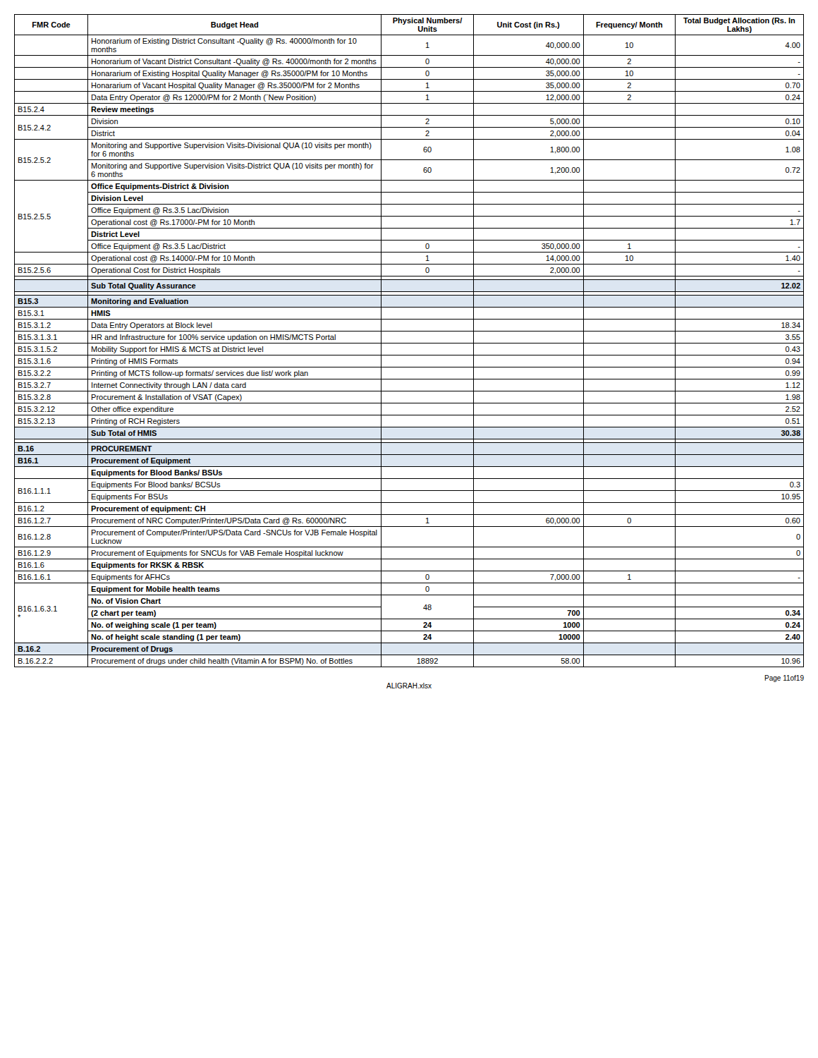| FMR Code | Budget Head | Physical Numbers/ Units | Unit Cost (in Rs.) | Frequency/ Month | Total Budget Allocation (Rs. In Lakhs) |
| --- | --- | --- | --- | --- | --- |
| | Honorarium of Existing District Consultant -Quality @ Rs. 40000/month for 10 months | 1 | 40,000.00 | 10 | 4.00 |
| | Honorarium of Vacant District Consultant -Quality @ Rs. 40000/month for 2 months | 0 | 40,000.00 | 2 | - |
| | Honararium of Existing Hospital Quality Manager @ Rs.35000/PM for 10 Months | 0 | 35,000.00 | 10 | - |
| | Honararium of Vacant Hospital Quality Manager @ Rs.35000/PM for 2 Months | 1 | 35,000.00 | 2 | 0.70 |
| | Data Entry Operator @ Rs 12000/PM for 2 Month (¨New Position) | 1 | 12,000.00 | 2 | 0.24 |
| B15.2.4 | Review meetings | | | | |
| B15.2.4.2 | Division | 2 | 5,000.00 | | 0.10 |
| District | 2 | 2,000.00 | | 0.04 |
| B15.2.5.2 | Monitoring and Supportive Supervision Visits-Divisional QUA (10 visits per month) for 6 months | 60 | 1,800.00 | | 1.08 |
| Monitoring and Supportive Supervision Visits-District QUA (10 visits per month) for 6 months | 60 | 1,200.00 | | 0.72 |
| B15.2.5.5 | Office Equipments-District & Division | | | | |
| Division Level | | | | |
| Office Equipment @ Rs.3.5 Lac/Division | | | | - |
| Operational cost @ Rs.17000/-PM for 10 Month | | | | 1.7 |
| District Level | | | | |
| Office Equipment @ Rs.3.5 Lac/District | 0 | 350,000.00 | 1 | - |
| | Operational cost @ Rs.14000/-PM for 10 Month | 1 | 14,000.00 | 10 | 1.40 |
| B15.2.5.6 | Operational Cost for District Hospitals | 0 | 2,000.00 | | - |
| | Sub Total Quality Assurance | | | | 12.02 |
| B15.3 | Monitoring and Evaluation | | | | |
| B15.3.1 | HMIS | | | | |
| B15.3.1.2 | Data Entry Operators at Block level | | | | 18.34 |
| B15.3.1.3.1 | HR and Infrastructure for 100% service updation on HMIS/MCTS Portal | | | | 3.55 |
| B15.3.1.5.2 | Mobility Support for HMIS & MCTS at District level | | | | 0.43 |
| B15.3.1.6 | Printing of HMIS Formats | | | | 0.94 |
| B15.3.2.2 | Printing of MCTS follow-up formats/ services due list/ work plan | | | | 0.99 |
| B15.3.2.7 | Internet Connectivity through LAN / data card | | | | 1.12 |
| B15.3.2.8 | Procurement & Installation of VSAT (Capex) | | | | 1.98 |
| B15.3.2.12 | Other office expenditure | | | | 2.52 |
| B15.3.2.13 | Printing of RCH Registers | | | | 0.51 |
| | Sub Total of HMIS | | | | 30.38 |
| B.16 | PROCUREMENT | | | | |
| B16.1 | Procurement of Equipment | | | | |
| | Equipments for Blood Banks/ BSUs | | | | |
| B16.1.1.1 | Equipments For Blood banks/ BCSUs | | | | 0.3 |
| Equipments For BSUs | | | | 10.95 |
| B16.1.2 | Procurement of equipment: CH | | | | |
| B16.1.2.7 | Procurement of NRC Computer/Printer/UPS/Data Card @ Rs. 60000/NRC | 1 | 60,000.00 | 0 | 0.60 |
| B16.1.2.8 | Procurement of Computer/Printer/UPS/Data Card -SNCUs for VJB Female Hospital Lucknow | | | | 0 |
| B16.1.2.9 | Procurement of Equipments for SNCUs for VAB Female Hospital lucknow | | | | 0 |
| B16.1.6 | Equipments for RKSK & RBSK | | | | |
| B16.1.6.1 | Equipments for AFHCs | 0 | 7,000.00 | 1 | - |
| B16.1.6.3.1 * | Equipment for Mobile health teams | 0 | | | |
| No. of Vision Chart | 48 | | | |
| (2 chart per team) | 700 | | 0.34 |
| No. of weighing scale (1 per team) | 24 | 1000 | | 0.24 |
| No. of height scale standing (1 per team) | 24 | 10000 | | 2.40 |
| B.16.2 | Procurement of Drugs | | | | |
| B.16.2.2.2 | Procurement of drugs under child health (Vitamin A for BSPM) No. of Bottles | 18892 | 58.00 | | 10.96 |
Page 11of19
ALIGRAH.xlsx